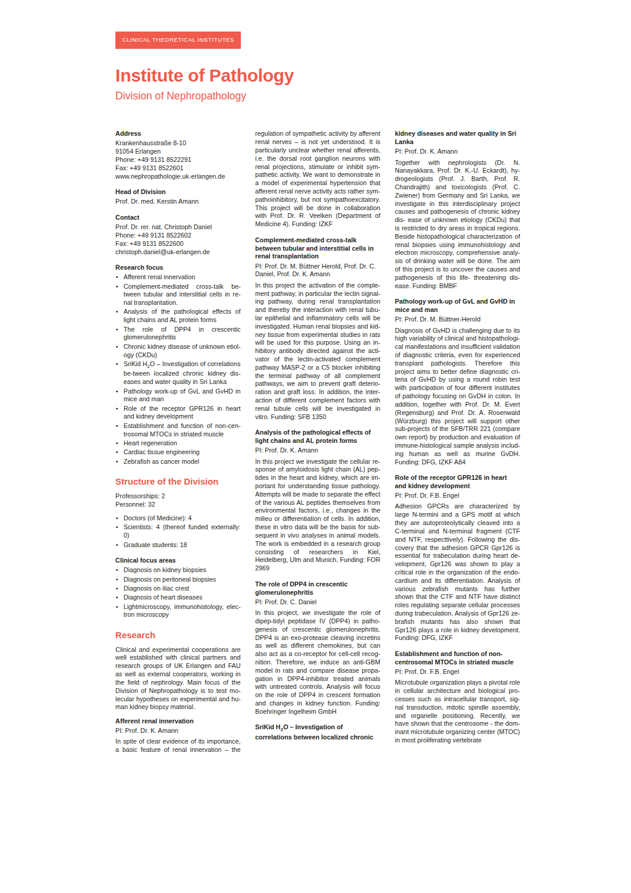Clinical Theoretical Institutes
Institute of Pathology
Division of Nephropathology
Address
Krankenhausstraße 8-10
91054 Erlangen
Phone: +49 9131 8522291
Fax: +49 9131 8522601
www.nephropathologie.uk-erlangen.de
Head of Division
Prof. Dr. med. Kerstin Amann
Contact
Prof. Dr. rer. nat. Christoph Daniel
Phone: +49 9131 8522602
Fax: +49 9131 8522600
christoph.daniel@uk-erlangen.de
Research focus
Afferent renal innervation
Complement-mediated cross-talk between tubular and interstitial cells in renal transplantation.
Analysis of the pathological effects of light chains and AL protein forms
The role of DPP4 in crescentic glomerulonephritis
Chronic kidney disease of unknown etiology (CKDu)
SriKid H2O – Investigation of correlations be-tween localized chronic kidney diseases and water quality in Sri Lanka
Pathology work-up of GvL and GvHD in mice and man
Role of the receptor GPR126 in heart and kidney development
Establishment and function of non-centrosomal MTOCs in striated muscle
Heart regeneration
Cardiac tissue engineering
Zebrafish as cancer model
Structure of the Division
Professorships: 2
Personnel: 32
Doctors (of Medicine): 4
Scientists: 4 (thereof funded externally: 0)
Graduate students: 18
Clinical focus areas
Diagnosis on kidney biopsies
Diagnosis on peritoneal biopsies
Diagnosis on iliac crest
Diagnosis of heart diseases
Lightmicroscopy, immunohistology, electron microscopy
Research
Clinical and experimental cooperations are well established with clinical partners and research groups of UK Erlangen and FAU as well as external cooperators, working in the field of nephrology. Main focus of the Division of Nephropathology is to test molecular hypotheses on experimental and human kidney biopsy material.
Afferent renal innervation
PI: Prof. Dr. K. Amann
In spite of clear evidence of its importance, a basic feature of renal innervation – the regulation of sympathetic activity by afferent renal nerves – is not yet understood. It is particularly unclear whether renal afferents, i.e. the dorsal root ganglion neurons with renal projections, stimulate or inhibit sympathetic activity. We want to demonstrate in a model of experimental hypertension that afferent renal nerve activity acts rather sympathoinhibitory, but not sympathoexcitatory. This project will be done in collaboration with Prof. Dr. R. Veelken (Department of Medicine 4). Funding: IZKF
Complement-mediated cross-talk between tubular and interstitial cells in renal transplantation
PI: Prof. Dr. M. Büttner Herold, Prof. Dr. C. Daniel, Prof. Dr. K. Amann
In this project the activation of the complement pathway, in particular the lectin signaling pathway, during renal transplantation and thereby the interaction with renal tubular epithelial and inflammatory cells will be investigated. Human renal biopsies and kidney tissue from experimental studies in rats will be used for this purpose. Using an inhibitory antibody directed against the activator of the lectin-activated complement pathway MASP-2 or a C5 blocker inhibiting the terminal pathway of all complement pathways, we aim to prevent graft deterioration and graft loss. In addition, the interaction of different complement factors with renal tubule cells will be investigated in vitro. Funding: SFB 1350
Analysis of the pathological effects of light chains and AL protein forms
PI: Prof. Dr. K. Amann
In this project we investigate the cellular response of amyloidosis light chain (AL) peptides in the heart and kidney, which are important for understanding tissue pathology. Attempts will be made to separate the effect of the various AL peptides themselves from environmental factors, i.e., changes in the milieu or differentiation of cells. In addition, these in vitro data will be the basis for subsequent in vivo analyses in animal models. The work is embedded in a research group consisting of researchers in Kiel, Heidelberg, Ulm and Munich. Funding: FOR 2969
The role of DPP4 in crescentic glomerulonephritis
PI: Prof. Dr. C. Daniel
In this project, we investigate the role of dipep-tidyl peptidase IV (DPP4) in pathogenesis of crescentic glomerulonephritis. DPP4 is an exo-protease cleaving incretins as well as different chemokines, but can also act as a co-receptor for cell-cell recognition. Therefore, we induce an anti-GBM model in rats and compare disease propagation in DPP4-inhibitor treated animals with untreated controls. Analysis will focus on the role of DPP4 in crescent formation and changes in kidney function. Funding: Boehringer Ingelheim GmbH
SriKid H2O – Investigation of correlations between localized chronic kidney diseases and water quality in Sri Lanka
PI: Prof. Dr. K. Amann
Together with nephrologists (Dr. N. Nanayakkara, Prof. Dr. K.-U. Eckardt), hydrogeologists (Prof. J. Barth, Prof. R. Chandrajith) and toxicologists (Prof. C. Zwiener) from Germany and Sri Lanka, we investigate in this interdisciplinary project causes and pathogenesis of chronic kidney dis- ease of unknown etiology (CKDu) that is restricted to dry areas in tropical regions. Beside histopathological characterization of renal biopsies using immunohistology and electron microscopy, comprehensive analysis of drinking water will be done. The aim of this project is to uncover the causes and pathogenesis of this life- threatening disease. Funding: BMBF
Pathology work-up of GvL and GvHD in mice and man
PI: Prof. Dr. M. Büttner-Herold
Diagnosis of GvHD is challenging due to its high variability of clinical and histopathological manifestations and insufficient validation of diagnostic criteria, even for experienced transplant pathologists. Therefore this project aims to better define diagnostic criteria of GvHD by using a round robin test with participation of four different institutes of pathology focusing on GvDH in colon. In addition, together with Prof. Dr. M. Evert (Regensburg) and Prof. Dr. A. Rosenwald (Würzburg) this project will support other sub-projects of the SFB/TRR 221 (compare own report) by production and evaluation of immune-histological sample analysis including human as well as murine GvDH. Funding: DFG, IZKF A84
Role of the receptor GPR126 in heart and kidney development
PI: Prof. Dr. F.B. Engel
Adhesion GPCRs are characterized by large N-termini and a GPS motif at which they are autoproteolytically cleaved into a C-terminal and N-terminal fragment (CTF and NTF, respecttively). Following the discovery that the adhesion GPCR Gpr126 is essential for trabeculation during heart development, Gpr126 was shown to play a critical role in the organization of the endocardium and its differentiation. Analysis of various zebrafish mutants has further shown that the CTF and NTF have distinct roles regulating separate cellular processes during trabeculation. Analysis of Gpr126 zebrafish mutants has also shown that Gpr126 plays a role in kidney development. Funding: DFG, IZKF
Establishment and function of non-centrosomal MTOCs in striated muscle
PI: Prof. Dr. F.B. Engel
Microtubule organization plays a pivotal role in cellular architecture and biological processes such as intracellular transport, signal transduction, mitotic spindle assembly, and organelle positioning. Recently, we have shown that the centrosome - the dominant microtubule organizing center (MTOC) in most proliferating vertebrate